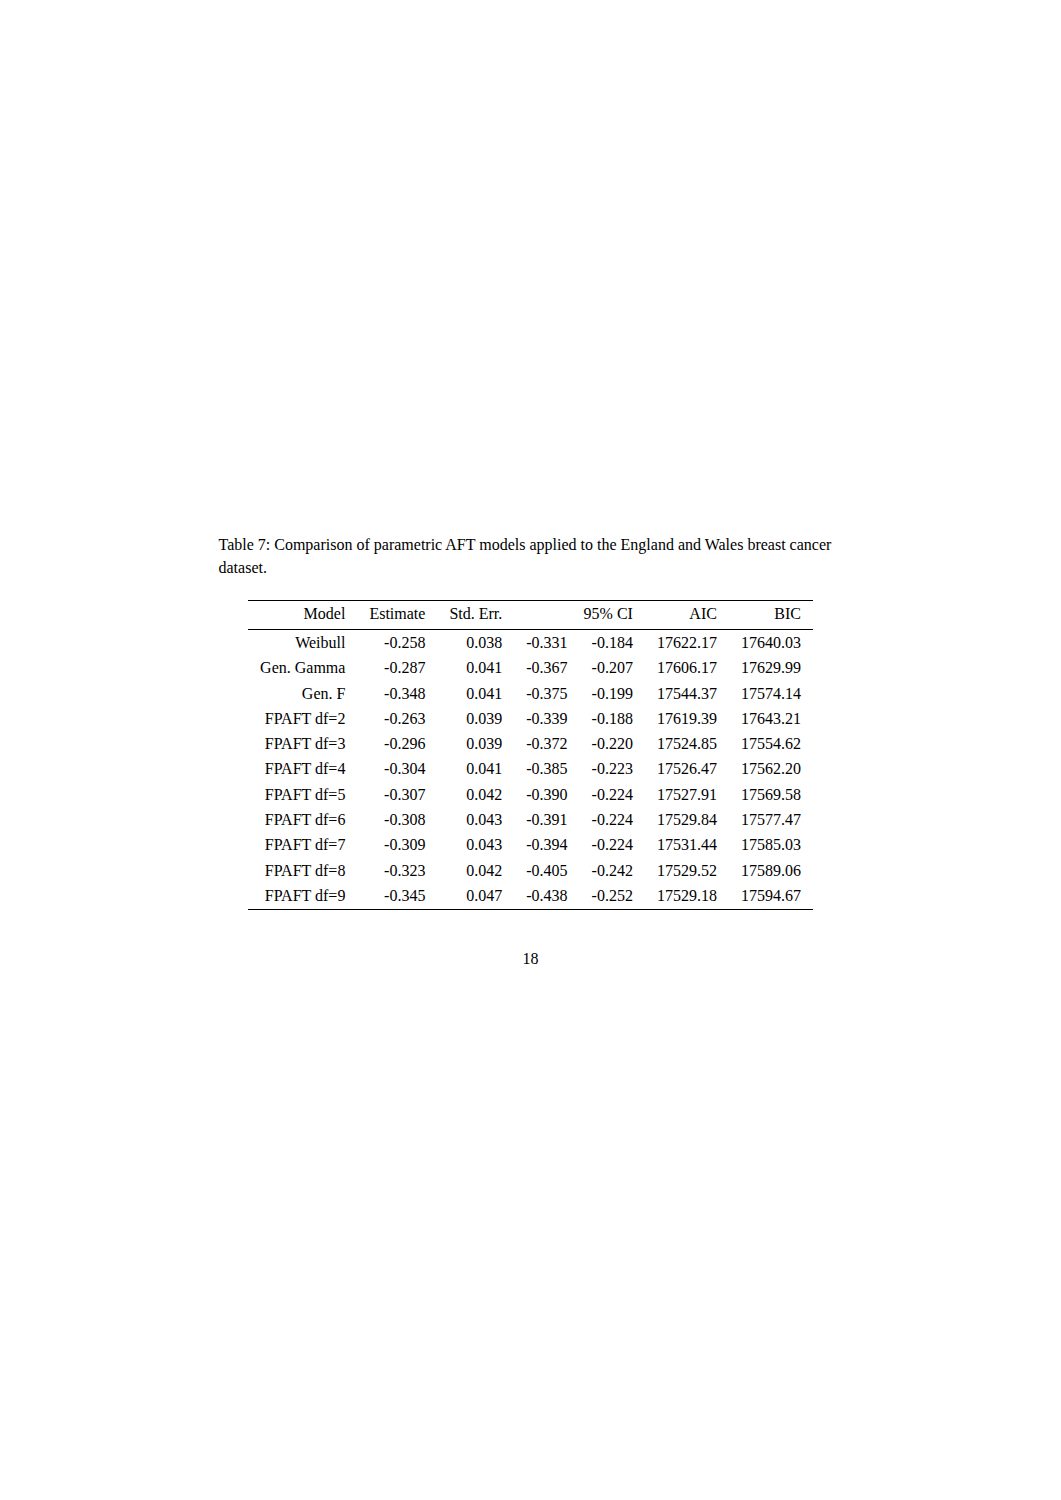Table 7: Comparison of parametric AFT models applied to the England and Wales breast cancer dataset.
| Model | Estimate | Std. Err. | 95% CI | AIC | BIC |
| --- | --- | --- | --- | --- | --- |
| Weibull | -0.258 | 0.038 | -0.331 | -0.184 | 17622.17 | 17640.03 |
| Gen. Gamma | -0.287 | 0.041 | -0.367 | -0.207 | 17606.17 | 17629.99 |
| Gen. F | -0.348 | 0.041 | -0.375 | -0.199 | 17544.37 | 17574.14 |
| FPAFT df=2 | -0.263 | 0.039 | -0.339 | -0.188 | 17619.39 | 17643.21 |
| FPAFT df=3 | -0.296 | 0.039 | -0.372 | -0.220 | 17524.85 | 17554.62 |
| FPAFT df=4 | -0.304 | 0.041 | -0.385 | -0.223 | 17526.47 | 17562.20 |
| FPAFT df=5 | -0.307 | 0.042 | -0.390 | -0.224 | 17527.91 | 17569.58 |
| FPAFT df=6 | -0.308 | 0.043 | -0.391 | -0.224 | 17529.84 | 17577.47 |
| FPAFT df=7 | -0.309 | 0.043 | -0.394 | -0.224 | 17531.44 | 17585.03 |
| FPAFT df=8 | -0.323 | 0.042 | -0.405 | -0.242 | 17529.52 | 17589.06 |
| FPAFT df=9 | -0.345 | 0.047 | -0.438 | -0.252 | 17529.18 | 17594.67 |
18